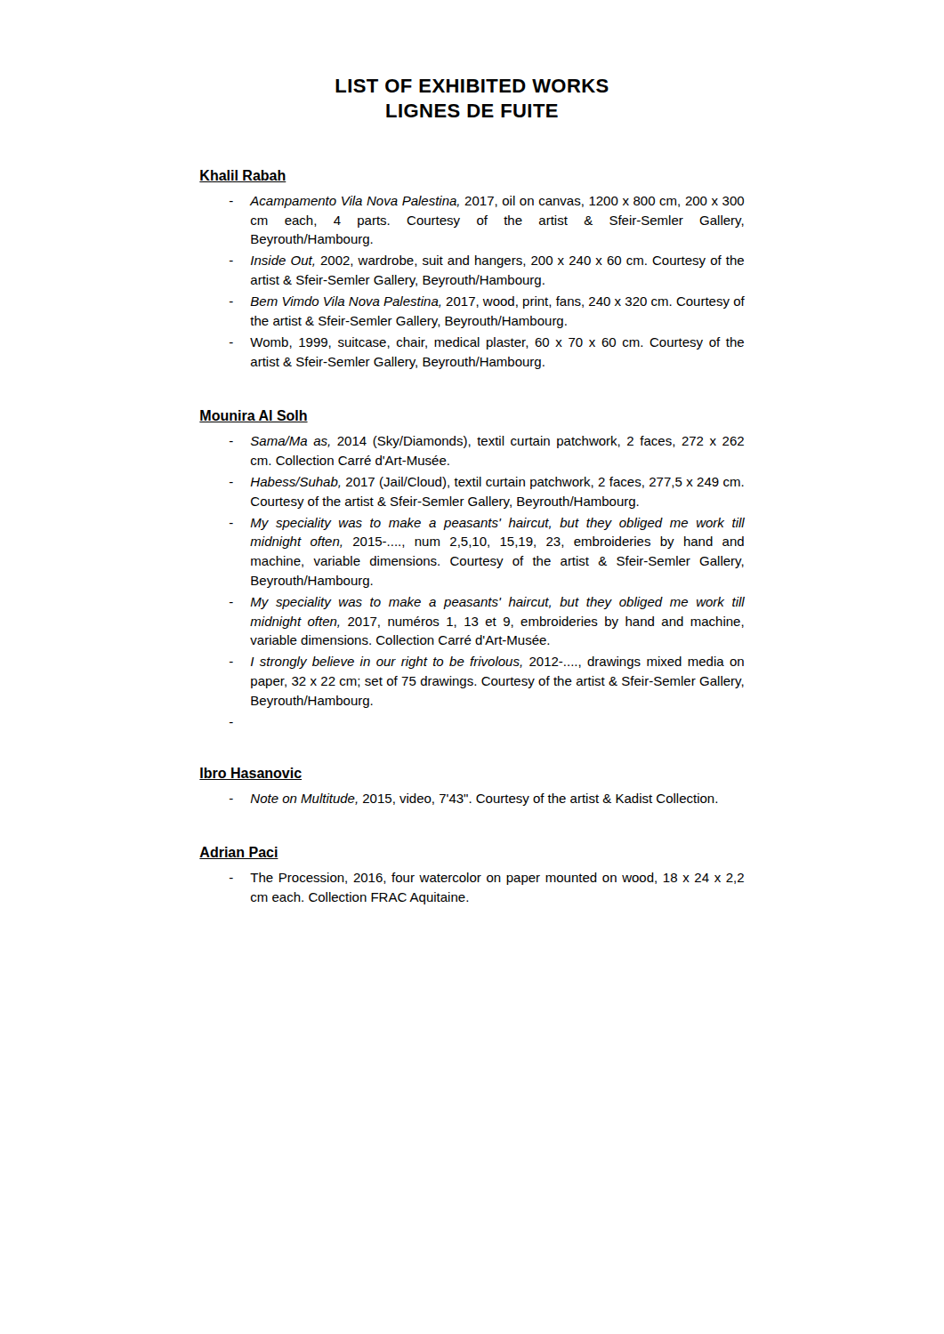LIST OF EXHIBITED WORKSLIGNES DE FUITE
Khalil Rabah
Acampamento Vila Nova Palestina, 2017, oil on canvas, 1200 x 800 cm, 200 x 300 cm each, 4 parts. Courtesy of the artist & Sfeir-Semler Gallery, Beyrouth/Hambourg.
Inside Out, 2002, wardrobe, suit and hangers, 200 x 240 x 60 cm. Courtesy of the artist & Sfeir-Semler Gallery, Beyrouth/Hambourg.
Bem Vimdo Vila Nova Palestina, 2017, wood, print, fans, 240 x 320 cm. Courtesy of the artist & Sfeir-Semler Gallery, Beyrouth/Hambourg.
Womb, 1999, suitcase, chair, medical plaster, 60 x 70 x 60 cm. Courtesy of the artist & Sfeir-Semler Gallery, Beyrouth/Hambourg.
Mounira Al Solh
Sama/Ma as, 2014 (Sky/Diamonds), textil curtain patchwork, 2 faces, 272 x 262 cm. Collection Carré d'Art-Musée.
Habess/Suhab, 2017 (Jail/Cloud), textil curtain patchwork, 2 faces, 277,5 x 249 cm. Courtesy of the artist & Sfeir-Semler Gallery, Beyrouth/Hambourg.
My speciality was to make a peasants' haircut, but they obliged me work till midnight often, 2015-...., num 2,5,10, 15,19, 23, embroideries by hand and machine, variable dimensions. Courtesy of the artist & Sfeir-Semler Gallery, Beyrouth/Hambourg.
My speciality was to make a peasants' haircut, but they obliged me work till midnight often, 2017, numéros 1, 13 et 9, embroideries by hand and machine, variable dimensions. Collection Carré d'Art-Musée.
I strongly believe in our right to be frivolous, 2012-...., drawings mixed media on paper, 32 x 22 cm; set of 75 drawings. Courtesy of the artist & Sfeir-Semler Gallery, Beyrouth/Hambourg.
Ibro Hasanovic
Note on Multitude, 2015, video, 7'43". Courtesy of the artist & Kadist Collection.
Adrian Paci
The Procession, 2016, four watercolor on paper mounted on wood, 18 x 24 x 2,2 cm each. Collection FRAC Aquitaine.